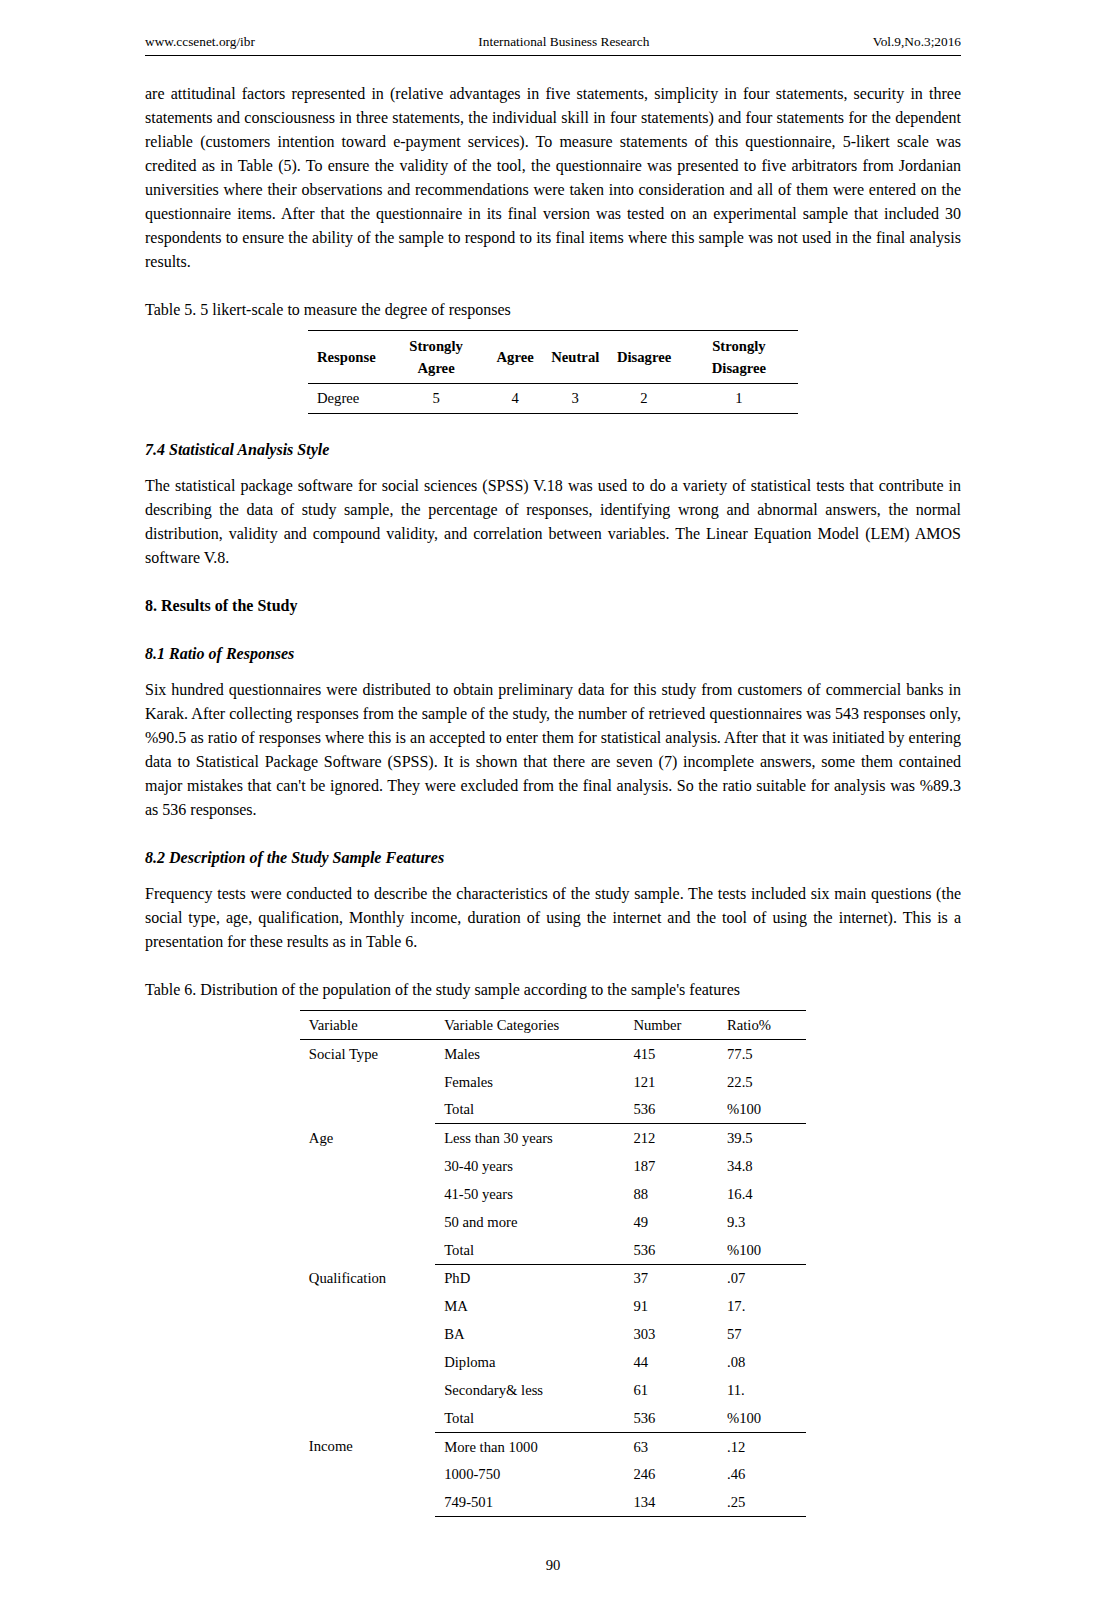www.ccsenet.org/ibr International Business Research Vol.9,No.3;2016
are attitudinal factors represented in (relative advantages in five statements, simplicity in four statements, security in three statements and consciousness in three statements, the individual skill in four statements) and four statements for the dependent reliable (customers intention toward e-payment services). To measure statements of this questionnaire, 5-likert scale was credited as in Table (5). To ensure the validity of the tool, the questionnaire was presented to five arbitrators from Jordanian universities where their observations and recommendations were taken into consideration and all of them were entered on the questionnaire items. After that the questionnaire in its final version was tested on an experimental sample that included 30 respondents to ensure the ability of the sample to respond to its final items where this sample was not used in the final analysis results.
Table 5. 5 likert-scale to measure the degree of responses
| Response | Strongly Agree | Agree | Neutral | Disagree | Strongly Disagree |
| --- | --- | --- | --- | --- | --- |
| Degree | 5 | 4 | 3 | 2 | 1 |
7.4 Statistical Analysis Style
The statistical package software for social sciences (SPSS) V.18 was used to do a variety of statistical tests that contribute in describing the data of study sample, the percentage of responses, identifying wrong and abnormal answers, the normal distribution, validity and compound validity, and correlation between variables. The Linear Equation Model (LEM) AMOS software V.8.
8. Results of the Study
8.1 Ratio of Responses
Six hundred questionnaires were distributed to obtain preliminary data for this study from customers of commercial banks in Karak. After collecting responses from the sample of the study, the number of retrieved questionnaires was 543 responses only, %90.5 as ratio of responses where this is an accepted to enter them for statistical analysis. After that it was initiated by entering data to Statistical Package Software (SPSS). It is shown that there are seven (7) incomplete answers, some them contained major mistakes that can't be ignored. They were excluded from the final analysis. So the ratio suitable for analysis was %89.3 as 536 responses.
8.2 Description of the Study Sample Features
Frequency tests were conducted to describe the characteristics of the study sample. The tests included six main questions (the social type, age, qualification, Monthly income, duration of using the internet and the tool of using the internet). This is a presentation for these results as in Table 6.
Table 6. Distribution of the population of the study sample according to the sample's features
| Variable | Variable Categories | Number | Ratio% |
| --- | --- | --- | --- |
| Social Type | Males | 415 | 77.5 |
| Females | 121 | 22.5 |
| Total | 536 | %100 |
| Age | Less than 30 years | 212 | 39.5 |
| 30-40 years | 187 | 34.8 |
| 41-50 years | 88 | 16.4 |
| 50 and more | 49 | 9.3 |
| Total | 536 | %100 |
| Qualification | PhD | 37 | .07 |
| MA | 91 | 17. |
| BA | 303 | 57 |
| Diploma | 44 | .08 |
| Secondary& less | 61 | 11. |
| Total | 536 | %100 |
| Income | More than 1000 | 63 | .12 |
| 1000-750 | 246 | .46 |
| 749-501 | 134 | .25 |
90